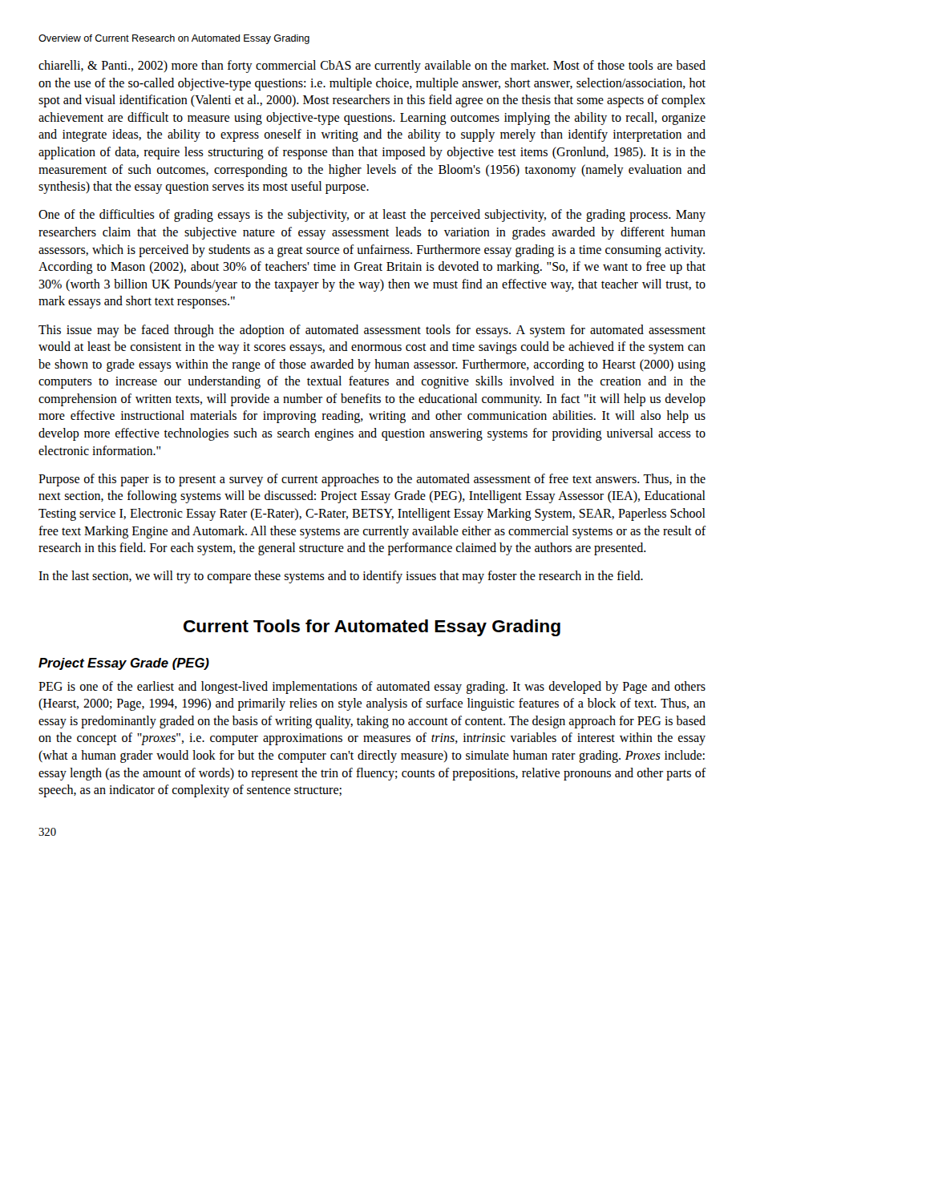Overview of Current Research on Automated Essay Grading
chiarelli, & Panti., 2002) more than forty commercial CbAS are currently available on the market. Most of those tools are based on the use of the so-called objective-type questions: i.e. multiple choice, multiple answer, short answer, selection/association, hot spot and visual identification (Valenti et al., 2000). Most researchers in this field agree on the thesis that some aspects of complex achievement are difficult to measure using objective-type questions. Learning outcomes implying the ability to recall, organize and integrate ideas, the ability to express oneself in writing and the ability to supply merely than identify interpretation and application of data, require less structuring of response than that imposed by objective test items (Gronlund, 1985). It is in the measurement of such outcomes, corresponding to the higher levels of the Bloom's (1956) taxonomy (namely evaluation and synthesis) that the essay question serves its most useful purpose.
One of the difficulties of grading essays is the subjectivity, or at least the perceived subjectivity, of the grading process. Many researchers claim that the subjective nature of essay assessment leads to variation in grades awarded by different human assessors, which is perceived by students as a great source of unfairness. Furthermore essay grading is a time consuming activity. According to Mason (2002), about 30% of teachers' time in Great Britain is devoted to marking. "So, if we want to free up that 30% (worth 3 billion UK Pounds/year to the taxpayer by the way) then we must find an effective way, that teacher will trust, to mark essays and short text responses."
This issue may be faced through the adoption of automated assessment tools for essays. A system for automated assessment would at least be consistent in the way it scores essays, and enormous cost and time savings could be achieved if the system can be shown to grade essays within the range of those awarded by human assessor. Furthermore, according to Hearst (2000) using computers to increase our understanding of the textual features and cognitive skills involved in the creation and in the comprehension of written texts, will provide a number of benefits to the educational community. In fact "it will help us develop more effective instructional materials for improving reading, writing and other communication abilities. It will also help us develop more effective technologies such as search engines and question answering systems for providing universal access to electronic information."
Purpose of this paper is to present a survey of current approaches to the automated assessment of free text answers. Thus, in the next section, the following systems will be discussed: Project Essay Grade (PEG), Intelligent Essay Assessor (IEA), Educational Testing service I, Electronic Essay Rater (E-Rater), C-Rater, BETSY, Intelligent Essay Marking System, SEAR, Paperless School free text Marking Engine and Automark. All these systems are currently available either as commercial systems or as the result of research in this field. For each system, the general structure and the performance claimed by the authors are presented.
In the last section, we will try to compare these systems and to identify issues that may foster the research in the field.
Current Tools for Automated Essay Grading
Project Essay Grade (PEG)
PEG is one of the earliest and longest-lived implementations of automated essay grading. It was developed by Page and others (Hearst, 2000; Page, 1994, 1996) and primarily relies on style analysis of surface linguistic features of a block of text. Thus, an essay is predominantly graded on the basis of writing quality, taking no account of content. The design approach for PEG is based on the concept of "proxes", i.e. computer approximations or measures of trins, intrinsic variables of interest within the essay (what a human grader would look for but the computer can't directly measure) to simulate human rater grading. Proxes include: essay length (as the amount of words) to represent the trin of fluency; counts of prepositions, relative pronouns and other parts of speech, as an indicator of complexity of sentence structure;
320